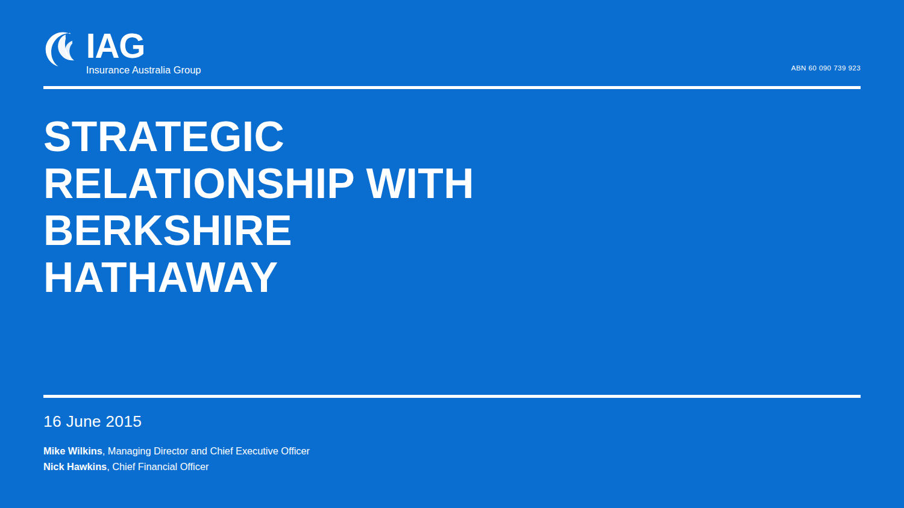IAG Insurance Australia Group
ABN 60 090 739 923
Strategic relationship with Berkshire Hathaway
16 June 2015
Mike Wilkins, Managing Director and Chief Executive Officer
Nick Hawkins, Chief Financial Officer